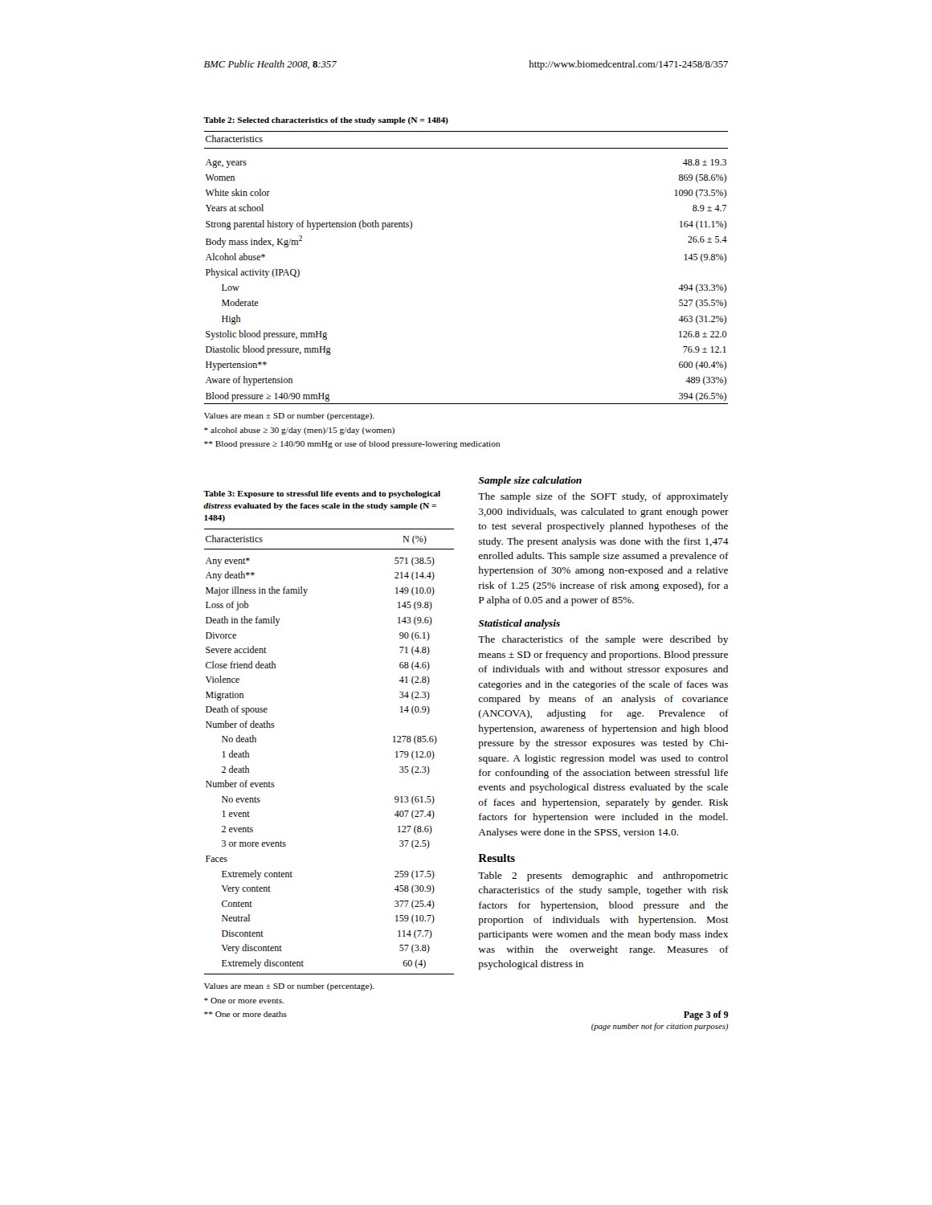BMC Public Health 2008, 8:357
http://www.biomedcentral.com/1471-2458/8/357
Table 2: Selected characteristics of the study sample (N = 1484)
| Characteristics | |
| --- | --- |
| Age, years | 48.8 ± 19.3 |
| Women | 869 (58.6%) |
| White skin color | 1090 (73.5%) |
| Years at school | 8.9 ± 4.7 |
| Strong parental history of hypertension (both parents) | 164 (11.1%) |
| Body mass index, Kg/m 2 | 26.6 ± 5.4 |
| Alcohol abuse* | 145 (9.8%) |
| Physical activity (IPAQ) | |
| Low | 494 (33.3%) |
| Moderate | 527 (35.5%) |
| High | 463 (31.2%) |
| Systolic blood pressure, mmHg | 126.8 ± 22.0 |
| Diastolic blood pressure, mmHg | 76.9 ± 12.1 |
| Hypertension** | 600 (40.4%) |
| Aware of hypertension | 489 (33%) |
| Blood pressure ≥ 140/90 mmHg | 394 (26.5%) |
Values are mean ± SD or number (percentage).
* alcohol abuse ≥ 30 g/day (men)/15 g/day (women)
** Blood pressure ≥ 140/90 mmHg or use of blood pressure-lowering medication
Table 3: Exposure to stressful life events and to psychological distress evaluated by the faces scale in the study sample (N = 1484)
| Characteristics | N (%) |
| --- | --- |
| Any event* | 571 (38.5) |
| Any death** | 214 (14.4) |
| Major illness in the family | 149 (10.0) |
| Loss of job | 145 (9.8) |
| Death in the family | 143 (9.6) |
| Divorce | 90 (6.1) |
| Severe accident | 71 (4.8) |
| Close friend death | 68 (4.6) |
| Violence | 41 (2.8) |
| Migration | 34 (2.3) |
| Death of spouse | 14 (0.9) |
| Number of deaths | |
| No death | 1278 (85.6) |
| 1 death | 179 (12.0) |
| 2 death | 35 (2.3) |
| Number of events | |
| No events | 913 (61.5) |
| 1 event | 407 (27.4) |
| 2 events | 127 (8.6) |
| 3 or more events | 37 (2.5) |
| Faces | |
| Extremely content | 259 (17.5) |
| Very content | 458 (30.9) |
| Content | 377 (25.4) |
| Neutral | 159 (10.7) |
| Discontent | 114 (7.7) |
| Very discontent | 57 (3.8) |
| Extremely discontent | 60 (4) |
Values are mean ± SD or number (percentage).
* One or more events.
** One or more deaths
Sample size calculation
The sample size of the SOFT study, of approximately 3,000 individuals, was calculated to grant enough power to test several prospectively planned hypotheses of the study. The present analysis was done with the first 1,474 enrolled adults. This sample size assumed a prevalence of hypertension of 30% among non-exposed and a relative risk of 1.25 (25% increase of risk among exposed), for a P alpha of 0.05 and a power of 85%.
Statistical analysis
The characteristics of the sample were described by means ± SD or frequency and proportions. Blood pressure of individuals with and without stressor exposures and categories and in the categories of the scale of faces was compared by means of an analysis of covariance (ANCOVA), adjusting for age. Prevalence of hypertension, awareness of hypertension and high blood pressure by the stressor exposures was tested by Chi-square. A logistic regression model was used to control for confounding of the association between stressful life events and psychological distress evaluated by the scale of faces and hypertension, separately by gender. Risk factors for hypertension were included in the model. Analyses were done in the SPSS, version 14.0.
Results
Table 2 presents demographic and anthropometric characteristics of the study sample, together with risk factors for hypertension, blood pressure and the proportion of individuals with hypertension. Most participants were women and the mean body mass index was within the overweight range. Measures of psychological distress in
Page 3 of 9
(page number not for citation purposes)